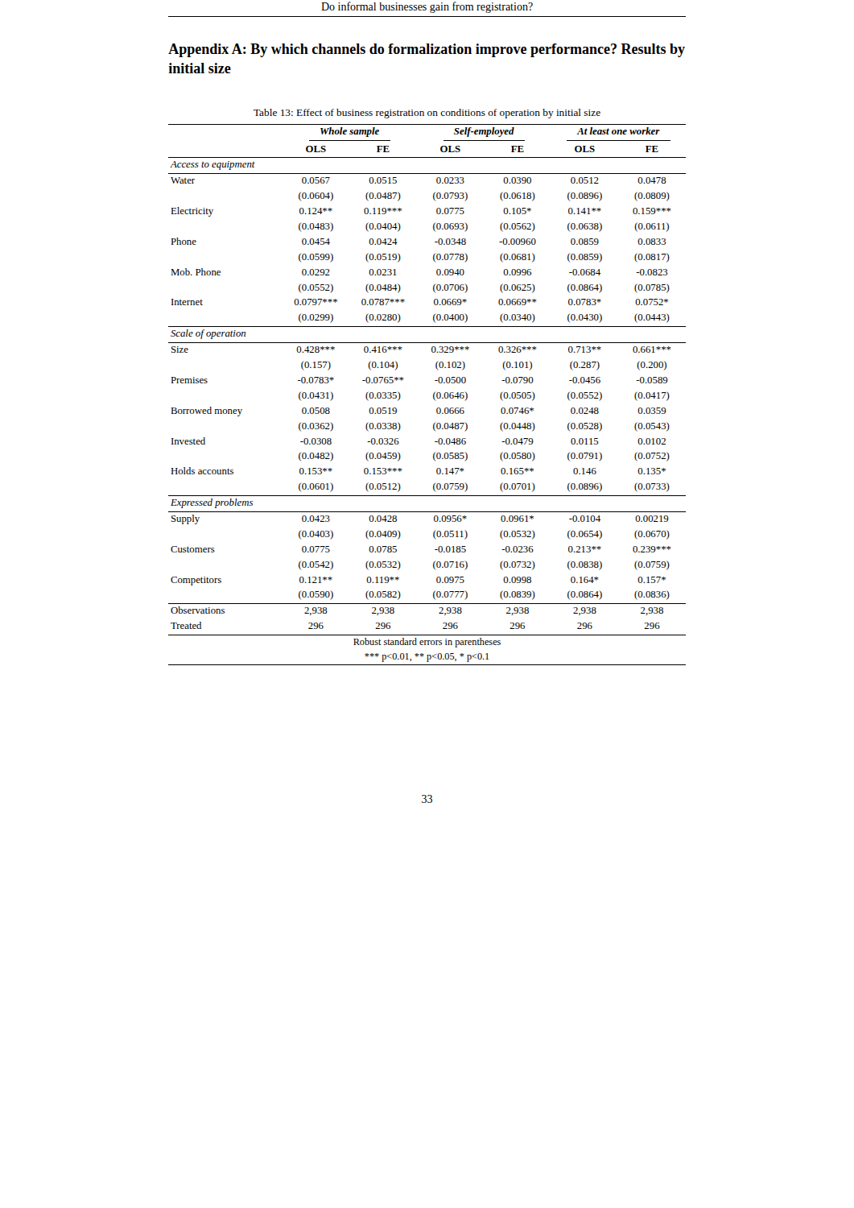Do informal businesses gain from registration?
Appendix A: By which channels do formalization improve performance? Results by initial size
Table 13: Effect of business registration on conditions of operation by initial size
| | Whole sample | Self-employed | At least one worker |
| --- | --- | --- | --- |
| | OLS | FE | OLS | FE | OLS | FE |
| Access to equipment |
| Water | 0.0567 | 0.0515 | 0.0233 | 0.0390 | 0.0512 | 0.0478 |
| | (0.0604) | (0.0487) | (0.0793) | (0.0618) | (0.0896) | (0.0809) |
| Electricity | 0.124** | 0.119*** | 0.0775 | 0.105* | 0.141** | 0.159*** |
| | (0.0483) | (0.0404) | (0.0693) | (0.0562) | (0.0638) | (0.0611) |
| Phone | 0.0454 | 0.0424 | -0.0348 | -0.00960 | 0.0859 | 0.0833 |
| | (0.0599) | (0.0519) | (0.0778) | (0.0681) | (0.0859) | (0.0817) |
| Mob. Phone | 0.0292 | 0.0231 | 0.0940 | 0.0996 | -0.0684 | -0.0823 |
| | (0.0552) | (0.0484) | (0.0706) | (0.0625) | (0.0864) | (0.0785) |
| Internet | 0.0797*** | 0.0787*** | 0.0669* | 0.0669** | 0.0783* | 0.0752* |
| | (0.0299) | (0.0280) | (0.0400) | (0.0340) | (0.0430) | (0.0443) |
| Scale of operation |
| Size | 0.428*** | 0.416*** | 0.329*** | 0.326*** | 0.713** | 0.661*** |
| | (0.157) | (0.104) | (0.102) | (0.101) | (0.287) | (0.200) |
| Premises | -0.0783* | -0.0765** | -0.0500 | -0.0790 | -0.0456 | -0.0589 |
| | (0.0431) | (0.0335) | (0.0646) | (0.0505) | (0.0552) | (0.0417) |
| Borrowed money | 0.0508 | 0.0519 | 0.0666 | 0.0746* | 0.0248 | 0.0359 |
| | (0.0362) | (0.0338) | (0.0487) | (0.0448) | (0.0528) | (0.0543) |
| Invested | -0.0308 | -0.0326 | -0.0486 | -0.0479 | 0.0115 | 0.0102 |
| | (0.0482) | (0.0459) | (0.0585) | (0.0580) | (0.0791) | (0.0752) |
| Holds accounts | 0.153** | 0.153*** | 0.147* | 0.165** | 0.146 | 0.135* |
| | (0.0601) | (0.0512) | (0.0759) | (0.0701) | (0.0896) | (0.0733) |
| Expressed problems |
| Supply | 0.0423 | 0.0428 | 0.0956* | 0.0961* | -0.0104 | 0.00219 |
| | (0.0403) | (0.0409) | (0.0511) | (0.0532) | (0.0654) | (0.0670) |
| Customers | 0.0775 | 0.0785 | -0.0185 | -0.0236 | 0.213** | 0.239*** |
| | (0.0542) | (0.0532) | (0.0716) | (0.0732) | (0.0838) | (0.0759) |
| Competitors | 0.121** | 0.119** | 0.0975 | 0.0998 | 0.164* | 0.157* |
| | (0.0590) | (0.0582) | (0.0777) | (0.0839) | (0.0864) | (0.0836) |
| Observations | 2,938 | 2,938 | 2,938 | 2,938 | 2,938 | 2,938 |
| Treated | 296 | 296 | 296 | 296 | 296 | 296 |
| Robust standard errors in parentheses |
| *** p<0.01, ** p<0.05, * p<0.1 |
33